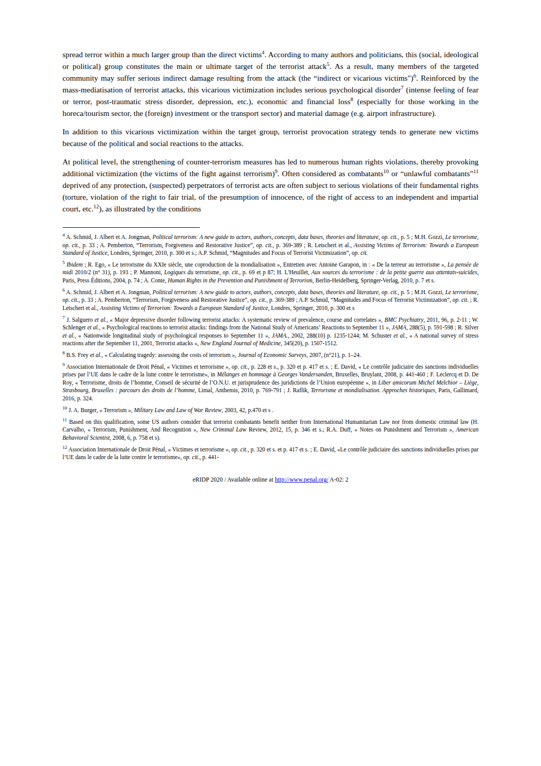spread terror within a much larger group than the direct victims4. According to many authors and politicians, this (social, ideological or political) group constitutes the main or ultimate target of the terrorist attack5. As a result, many members of the targeted community may suffer serious indirect damage resulting from the attack (the “indirect or vicarious victims")6. Reinforced by the mass-mediatisation of terrorist attacks, this vicarious victimization includes serious psychological disorder7 (intense feeling of fear or terror, post-traumatic stress disorder, depression, etc.), economic and financial loss8 (especially for those working in the horeca/tourism sector, the (foreign) investment or the transport sector) and material damage (e.g. airport infrastructure).
In addition to this vicarious victimization within the target group, terrorist provocation strategy tends to generate new victims because of the political and social reactions to the attacks.
At political level, the strengthening of counter-terrorism measures has led to numerous human rights violations, thereby provoking additional victimization (the victims of the fight against terrorism)9. Often considered as combatants10 or “unlawful combatants”11 deprived of any protection, (suspected) perpetrators of terrorist acts are often subject to serious violations of their fundamental rights (torture, violation of the right to fair trial, of the presumption of innocence, of the right of access to an independent and impartial court, etc.12), as illustrated by the conditions
4 A. Schmid, J. Albert et A. Jongman, Political terrorism: A new guide to actors, authors, concepts, data bases, theories and literature, op. cit., p. 5 ; M.H. Gozzi, Le terrorisme, op. cit., p. 33 ; A. Pemberton, “Terrorism, Forgiveness and Restorative Justice”, op. cit., p. 369-389 ; R. Letschert et al., Assisting Victims of Terrorism: Towards a European Standard of Justice, Londres, Springer, 2010, p. 300 et s.; A.P. Schmid, “Magnitudes and Focus of Terrorist Victimization”, op. cit.
5 Ibidem ; R. Ego, « Le terrorisme du XXIe siècle, une coproduction de la mondialisation », Entretien avec Antoine Garapon, in : « De la terreur au terrorisme », La pensée de midi 2010/2 (n° 31), p. 193 ; P. Mannoni, Logiques du terrorisme, op. cit., p. 69 et p 87; H. L'Heuillet, Aux sources du terrorisme : de la petite guerre aux attentats-suicides, Paris, Press Éditions, 2004, p. 74 ; A. Conte, Human Rights in the Prevention and Punishment of Terrorism, Berlin-Heidelberg, Springer-Verlag, 2010, p. 7 et s.
6 A. Schmid, J. Albert et A. Jongman, Political terrorism: A new guide to actors, authors, concepts, data bases, theories and literature, op. cit., p. 5 ; M.H. Gozzi, Le terrorisme, op. cit., p. 33 ; A. Pemberton, “Terrorism, Forgiveness and Restorative Justice”, op. cit., p. 369-389 ; A.P. Schmid, “Magnitudes and Focus of Terrorist Victimization”, op. cit. ; R. Letschert et al., Assisting Victims of Terrorism: Towards a European Standard of Justice, Londres, Springer, 2010, p. 300 et s
7 J. Salguero et al., « Major depressive disorder following terrorist attacks: A systematic review of prevalence, course and correlates », BMC Psychiatry, 2011, 96, p. 2-11 ; W. Schlenger et al., « Psychological reactions to terrorist attacks: findings from the National Study of Americans’ Reactions to September 11 », JAMA, 288(5), p. 591-598 ; R. Silver et al., « Nationwide longitudinal study of psychological responses to September 11 », JAMA., 2002, 288(10) p. 1235-1244; M. Schuster et al., « A national survey of stress reactions after the September 11, 2001, Terrorist attacks », New England Journal of Medicine, 345(20), p. 1507-1512.
8 B.S. Frey et al., « Calculating tragedy: assessing the costs of terrorism », Journal of Economic Surveys, 2007, (n°21), p. 1–24.
9 Association Internationale de Droit Pénal, « Victimes et terrorisme », op. cit., p. 228 et s., p. 320 et p. 417 et s. ; E. David, « Le contrôle judiciaire des sanctions individuelles prises par l’UE dans le cadre de la lutte contre le terrorisme», in Mélanges en hommage à Georges Vandersanden, Bruxelles, Bruylant, 2008, p. 441-460 ; F. Leclercq et D. De Roy, « Terrorisme, droits de l’homme, Conseil de sécurité de l’O.N.U. et jurisprudence des juridictions de l’Union européenne », in Liber amicorum Michel Melchior – Liège, Strasbourg, Bruxelles : parcours des droits de l’homme, Limal, Anthemis, 2010, p. 769-791 ; J. Raflik, Terrorisme et mondialisation. Approches historiques, Paris, Gallimard, 2016, p. 324.
10 J. A. Burger, « Terrorism », Military Law and Law of War Review, 2003, 42, p.470 et s .
11 Based on this qualification, some US authors consider that terrorist combatants benefit neither from International Humanitarian Law nor from domestic criminal law (H. Carvalho, « Terrorism, Punishment, And Recognition », New Criminal Law Review, 2012, 15, p. 346 et s.; R.A. Duff, « Notes on Punishment and Terrorism », American Behavioral Scientist, 2008, 6, p. 758 et s).
12 Association Internationale de Droit Pénal, « Victimes et terrorisme », op. cit., p. 320 et s. et p. 417 et s. ; E. David, «Le contrôle judiciaire des sanctions individuelles prises par l’UE dans le cadre de la lutte contre le terrorisme», op. cit., p. 441-
eRIDP 2020 / Available online at http://www.penal.org/ A-02: 2